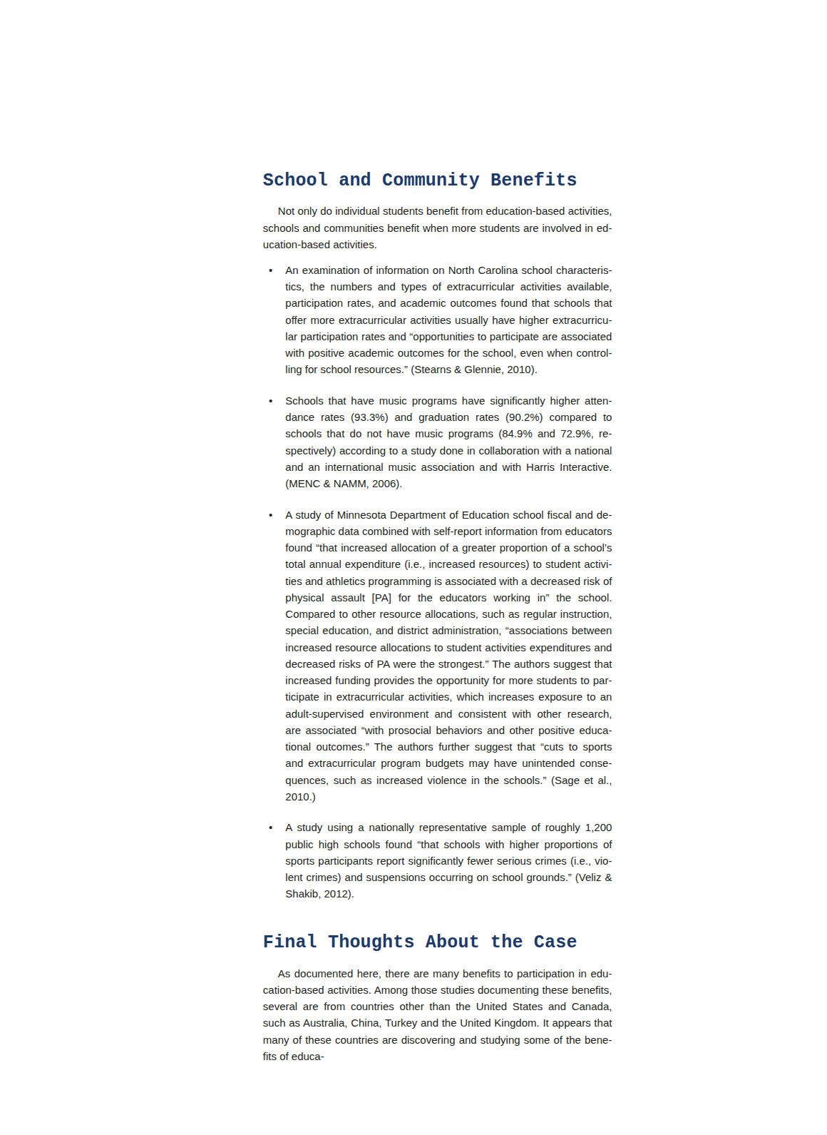School and Community Benefits
Not only do individual students benefit from education-based activities, schools and communities benefit when more students are involved in education-based activities.
An examination of information on North Carolina school characteristics, the numbers and types of extracurricular activities available, participation rates, and academic outcomes found that schools that offer more extracurricular activities usually have higher extracurricular participation rates and “opportunities to participate are associated with positive academic outcomes for the school, even when controlling for school resources.” (Stearns & Glennie, 2010).
Schools that have music programs have significantly higher attendance rates (93.3%) and graduation rates (90.2%) compared to schools that do not have music programs (84.9% and 72.9%, respectively) according to a study done in collaboration with a national and an international music association and with Harris Interactive. (MENC & NAMM, 2006).
A study of Minnesota Department of Education school fiscal and demographic data combined with self-report information from educators found “that increased allocation of a greater proportion of a school’s total annual expenditure (i.e., increased resources) to student activities and athletics programming is associated with a decreased risk of physical assault [PA] for the educators working in” the school. Compared to other resource allocations, such as regular instruction, special education, and district administration, “associations between increased resource allocations to student activities expenditures and decreased risks of PA were the strongest.” The authors suggest that increased funding provides the opportunity for more students to participate in extracurricular activities, which increases exposure to an adult-supervised environment and consistent with other research, are associated “with prosocial behaviors and other positive educational outcomes.” The authors further suggest that “cuts to sports and extracurricular program budgets may have unintended consequences, such as increased violence in the schools.” (Sage et al., 2010.)
A study using a nationally representative sample of roughly 1,200 public high schools found “that schools with higher proportions of sports participants report significantly fewer serious crimes (i.e., violent crimes) and suspensions occurring on school grounds.” (Veliz & Shakib, 2012).
Final Thoughts About the Case
As documented here, there are many benefits to participation in education-based activities. Among those studies documenting these benefits, several are from countries other than the United States and Canada, such as Australia, China, Turkey and the United Kingdom. It appears that many of these countries are discovering and studying some of the benefits of educa-